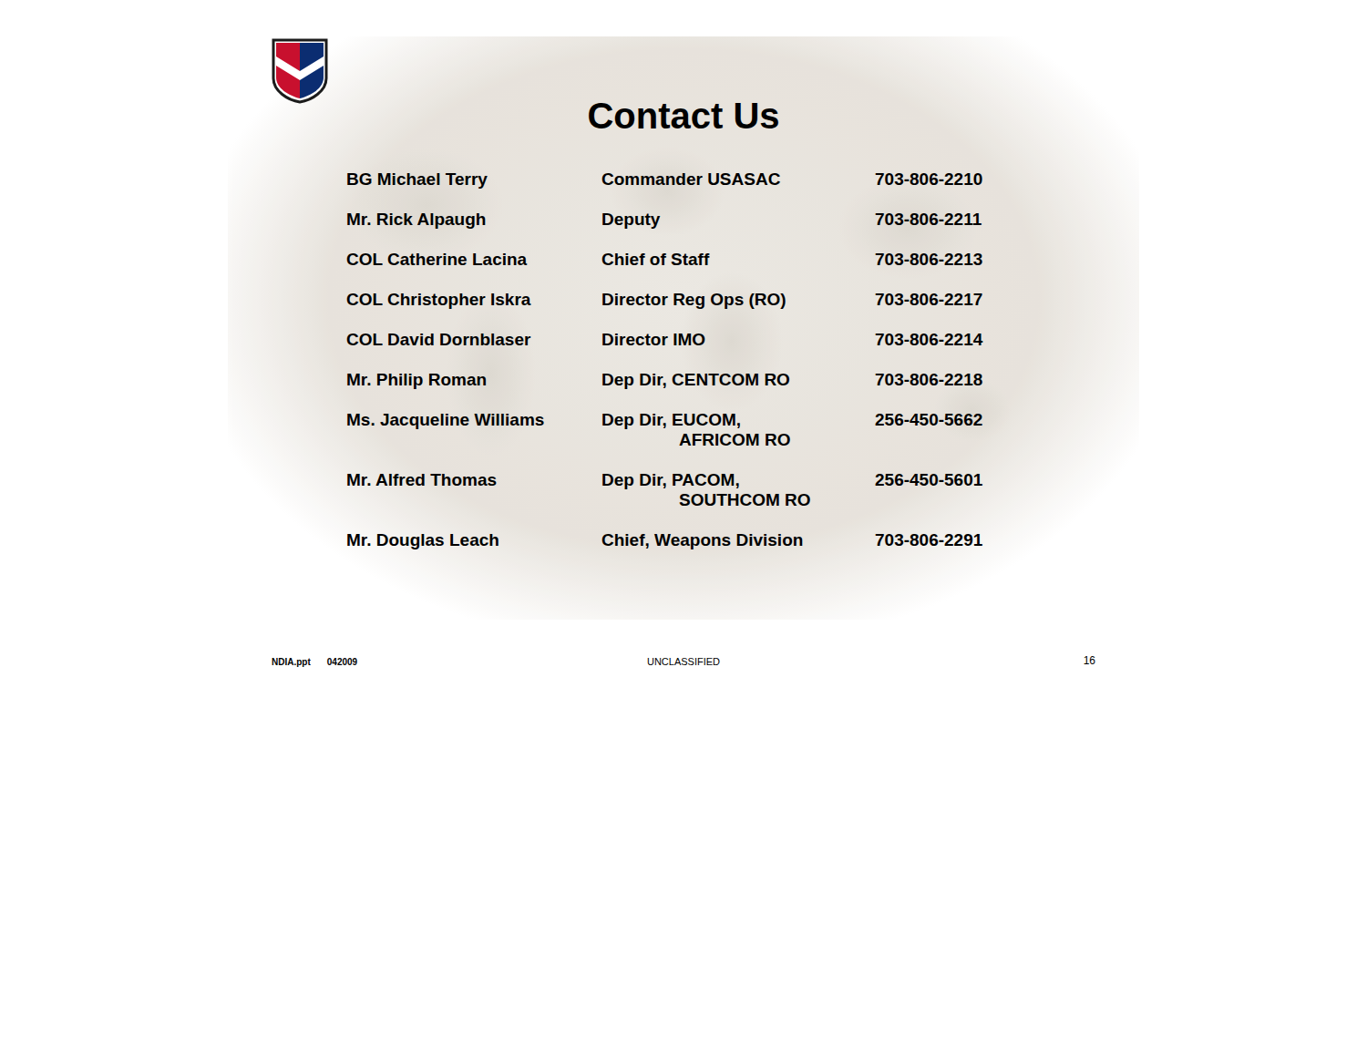Contact Us
| BG Michael Terry | Commander USASAC | 703-806-2210 |
| Mr. Rick Alpaugh | Deputy | 703-806-2211 |
| COL Catherine Lacina | Chief of Staff | 703-806-2213 |
| COL Christopher Iskra | Director Reg Ops (RO) | 703-806-2217 |
| COL David Dornblaser | Director IMO | 703-806-2214 |
| Mr. Philip Roman | Dep Dir, CENTCOM RO | 703-806-2218 |
| Ms. Jacqueline Williams | Dep Dir, EUCOM, AFRICOM RO | 256-450-5662 |
| Mr. Alfred Thomas | Dep Dir, PACOM, SOUTHCOM RO | 256-450-5601 |
| Mr. Douglas Leach | Chief, Weapons Division | 703-806-2291 |
NDIA.ppt042009
UNCLASSIFIED
16